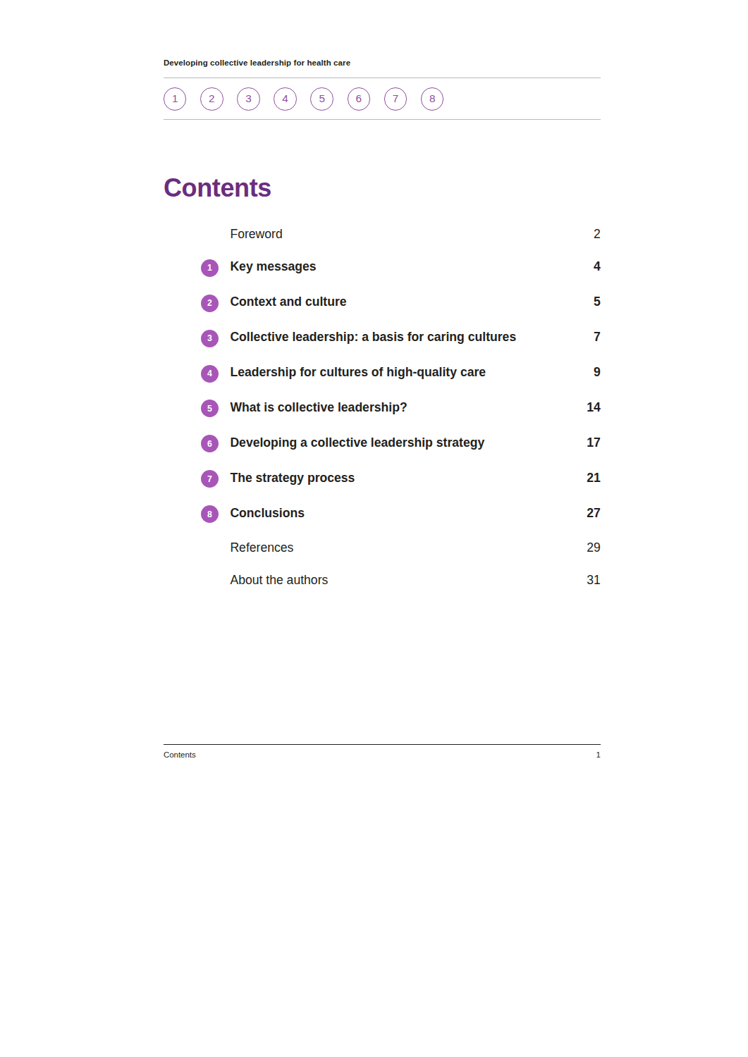Developing collective leadership for health care
1
2
3
4
5
6
7
8
Contents
| | Foreword | 2 |
| 1 | Key messages | 4 |
| 2 | Context and culture | 5 |
| 3 | Collective leadership: a basis for caring cultures | 7 |
| 4 | Leadership for cultures of high-quality care | 9 |
| 5 | What is collective leadership? | 14 |
| 6 | Developing a collective leadership strategy | 17 |
| 7 | The strategy process | 21 |
| 8 | Conclusions | 27 |
| | References | 29 |
| | About the authors | 31 |
Contents 1